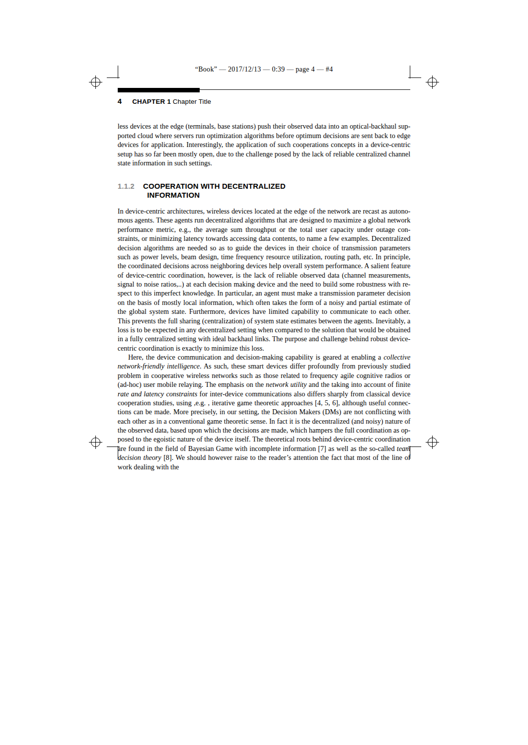“Book” — 2017/12/13 — 0:39 — page 4 — #4
4 CHAPTER 1 Chapter Title
less devices at the edge (terminals, base stations) push their observed data into an optical-backhaul supported cloud where servers run optimization algorithms before optimum decisions are sent back to edge devices for application. Interestingly, the application of such cooperations concepts in a device-centric setup has so far been mostly open, due to the challenge posed by the lack of reliable centralized channel state information in such settings.
1.1.2 COOPERATION WITH DECENTRALIZEDINFORMATION
In device-centric architectures, wireless devices located at the edge of the network are recast as autonomous agents. These agents run decentralized algorithms that are designed to maximize a global network performance metric, e.g., the average sum throughput or the total user capacity under outage constraints, or minimizing latency towards accessing data contents, to name a few examples. Decentralized decision algorithms are needed so as to guide the devices in their choice of transmission parameters such as power levels, beam design, time frequency resource utilization, routing path, etc. In principle, the coordinated decisions across neighboring devices help overall system performance. A salient feature of device-centric coordination, however, is the lack of reliable observed data (channel measurements, signal to noise ratios,..) at each decision making device and the need to build some robustness with respect to this imperfect knowledge. In particular, an agent must make a transmission parameter decision on the basis of mostly local information, which often takes the form of a noisy and partial estimate of the global system state. Furthermore, devices have limited capability to communicate to each other. This prevents the full sharing (centralization) of system state estimates between the agents. Inevitably, a loss is to be expected in any decentralized setting when compared to the solution that would be obtained in a fully centralized setting with ideal backhaul links. The purpose and challenge behind robust device-centric coordination is exactly to minimize this loss.
Here, the device communication and decision-making capability is geared at enabling a collective network-friendly intelligence. As such, these smart devices differ profoundly from previously studied problem in cooperative wireless networks such as those related to frequency agile cognitive radios or (ad-hoc) user mobile relaying. The emphasis on the network utility and the taking into account of finite rate and latency constraints for inter-device communications also differs sharply from classical device cooperation studies, using ,e.g. , iterative game theoretic approaches [4, 5, 6], although useful connections can be made. More precisely, in our setting, the Decision Makers (DMs) are not conflicting with each other as in a conventional game theoretic sense. In fact it is the decentralized (and noisy) nature of the observed data, based upon which the decisions are made, which hampers the full coordination as opposed to the egoistic nature of the device itself. The theoretical roots behind device-centric coordination are found in the field of Bayesian Game with incomplete information [7] as well as the so-called team decision theory [8]. We should however raise to the reader’s attention the fact that most of the line of work dealing with the